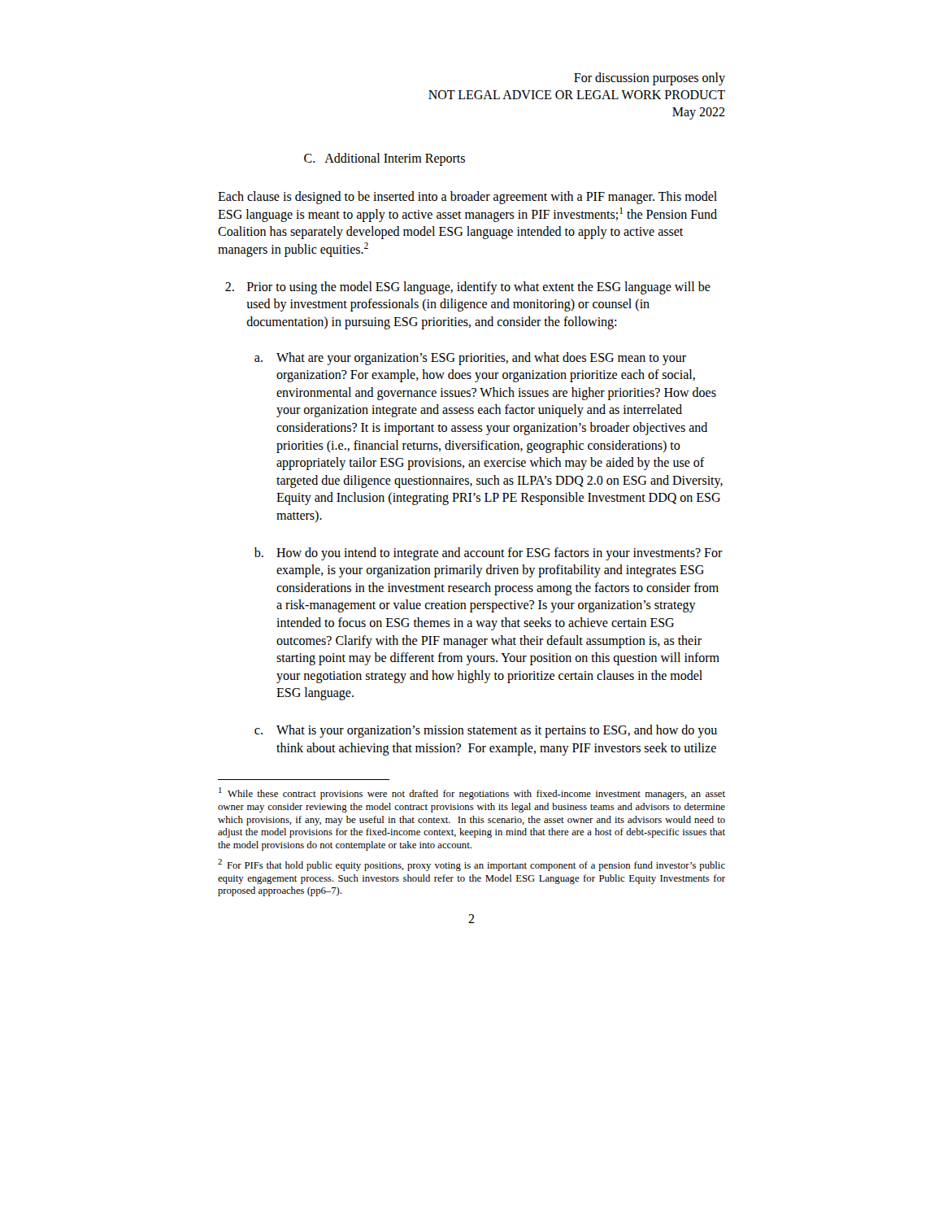For discussion purposes only
NOT LEGAL ADVICE OR LEGAL WORK PRODUCT
May 2022
C. Additional Interim Reports
Each clause is designed to be inserted into a broader agreement with a PIF manager. This model ESG language is meant to apply to active asset managers in PIF investments;1 the Pension Fund Coalition has separately developed model ESG language intended to apply to active asset managers in public equities.2
2. Prior to using the model ESG language, identify to what extent the ESG language will be used by investment professionals (in diligence and monitoring) or counsel (in documentation) in pursuing ESG priorities, and consider the following:
a. What are your organization’s ESG priorities, and what does ESG mean to your organization? For example, how does your organization prioritize each of social, environmental and governance issues? Which issues are higher priorities? How does your organization integrate and assess each factor uniquely and as interrelated considerations? It is important to assess your organization’s broader objectives and priorities (i.e., financial returns, diversification, geographic considerations) to appropriately tailor ESG provisions, an exercise which may be aided by the use of targeted due diligence questionnaires, such as ILPA’s DDQ 2.0 on ESG and Diversity, Equity and Inclusion (integrating PRI’s LP PE Responsible Investment DDQ on ESG matters).
b. How do you intend to integrate and account for ESG factors in your investments? For example, is your organization primarily driven by profitability and integrates ESG considerations in the investment research process among the factors to consider from a risk-management or value creation perspective? Is your organization’s strategy intended to focus on ESG themes in a way that seeks to achieve certain ESG outcomes? Clarify with the PIF manager what their default assumption is, as their starting point may be different from yours. Your position on this question will inform your negotiation strategy and how highly to prioritize certain clauses in the model ESG language.
c. What is your organization’s mission statement as it pertains to ESG, and how do you think about achieving that mission? For example, many PIF investors seek to utilize
1 While these contract provisions were not drafted for negotiations with fixed-income investment managers, an asset owner may consider reviewing the model contract provisions with its legal and business teams and advisors to determine which provisions, if any, may be useful in that context. In this scenario, the asset owner and its advisors would need to adjust the model provisions for the fixed-income context, keeping in mind that there are a host of debt-specific issues that the model provisions do not contemplate or take into account.
2 For PIFs that hold public equity positions, proxy voting is an important component of a pension fund investor’s public equity engagement process. Such investors should refer to the Model ESG Language for Public Equity Investments for proposed approaches (pp6–7).
2